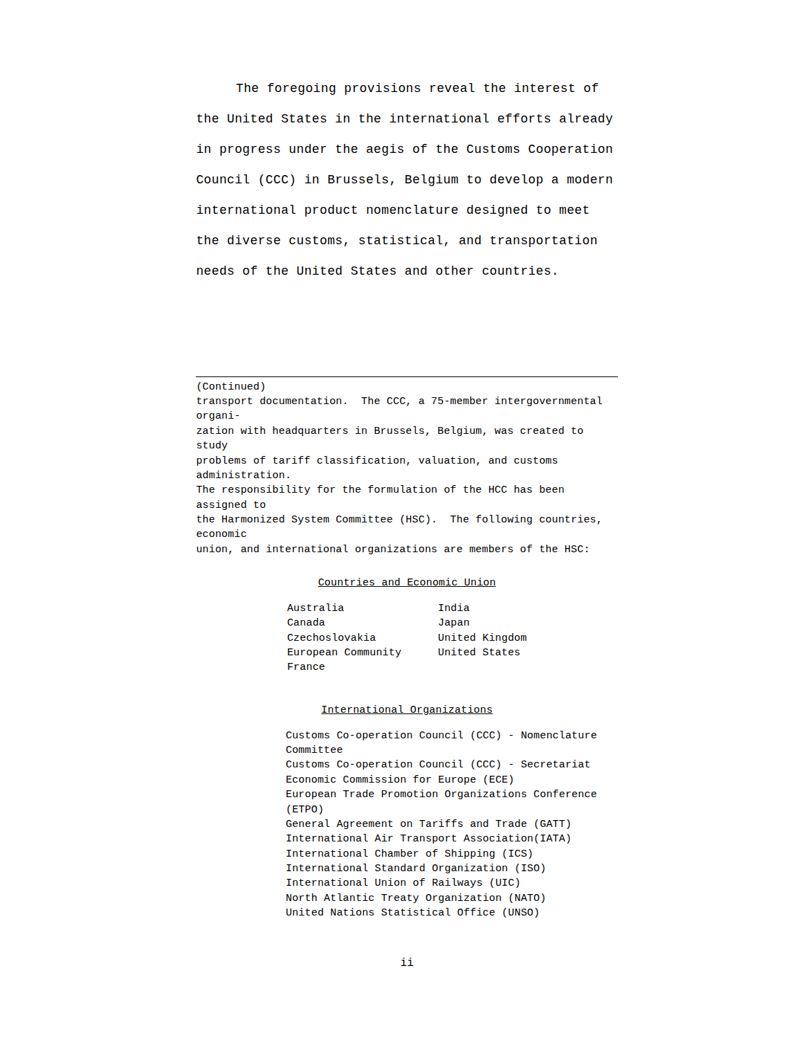The foregoing provisions reveal the interest of the United States in the international efforts already in progress under the aegis of the Customs Cooperation Council (CCC) in Brussels, Belgium to develop a modern international product nomenclature designed to meet the diverse customs, statistical, and transportation needs of the United States and other countries.
(Continued)
transport documentation. The CCC, a 75-member intergovernmental organi-
zation with headquarters in Brussels, Belgium, was created to study
problems of tariff classification, valuation, and customs administration.
The responsibility for the formulation of the HCC has been assigned to
the Harmonized System Committee (HSC). The following countries, economic
union, and international organizations are members of the HSC:
Countries and Economic Union
| Australia | India |
| Canada | Japan |
| Czechoslovakia | United Kingdom |
| European Community | United States |
| France | |
International Organizations
Customs Co-operation Council (CCC) - Nomenclature Committee
Customs Co-operation Council (CCC) - Secretariat
Economic Commission for Europe (ECE)
European Trade Promotion Organizations Conference (ETPO)
General Agreement on Tariffs and Trade (GATT)
International Air Transport Association(IATA)
International Chamber of Shipping (ICS)
International Standard Organization (ISO)
International Union of Railways (UIC)
North Atlantic Treaty Organization (NATO)
United Nations Statistical Office (UNSO)
ii